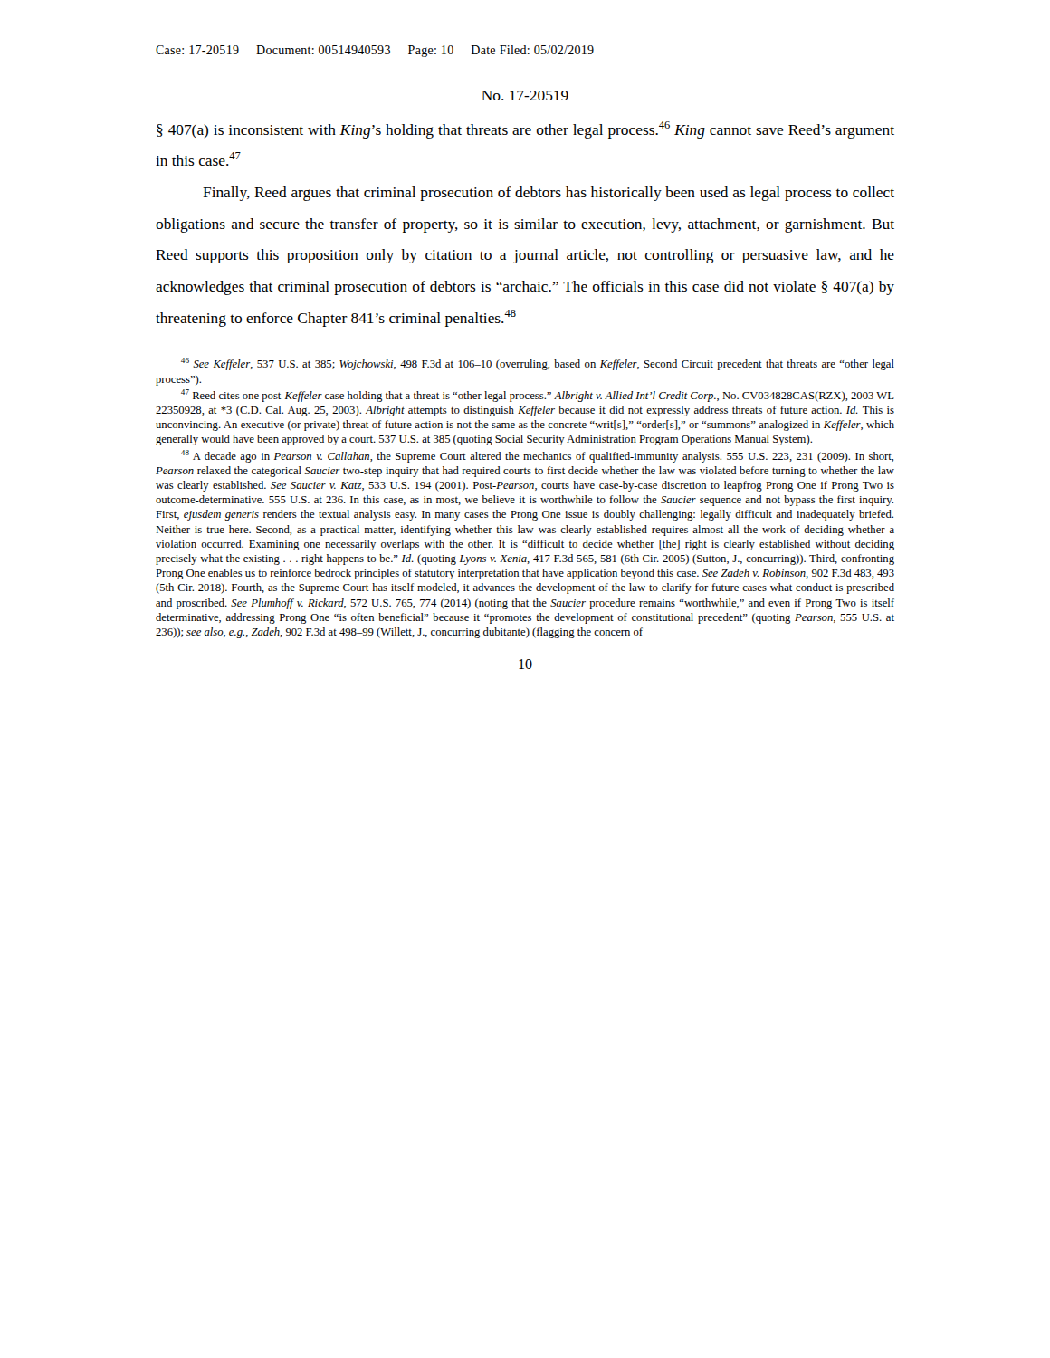Case: 17-20519 Document: 00514940593 Page: 10 Date Filed: 05/02/2019
No. 17-20519
§ 407(a) is inconsistent with King’s holding that threats are other legal process.46 King cannot save Reed’s argument in this case.47
Finally, Reed argues that criminal prosecution of debtors has historically been used as legal process to collect obligations and secure the transfer of property, so it is similar to execution, levy, attachment, or garnishment. But Reed supports this proposition only by citation to a journal article, not controlling or persuasive law, and he acknowledges that criminal prosecution of debtors is “archaic.” The officials in this case did not violate § 407(a) by threatening to enforce Chapter 841’s criminal penalties.48
46 See Keffeler, 537 U.S. at 385; Wojchowski, 498 F.3d at 106–10 (overruling, based on Keffeler, Second Circuit precedent that threats are “other legal process”).
47 Reed cites one post-Keffeler case holding that a threat is “other legal process.” Albright v. Allied Int’l Credit Corp., No. CV034828CAS(RZX), 2003 WL 22350928, at *3 (C.D. Cal. Aug. 25, 2003). Albright attempts to distinguish Keffeler because it did not expressly address threats of future action. Id. This is unconvincing. An executive (or private) threat of future action is not the same as the concrete “writ[s],” “order[s],” or “summons” analogized in Keffeler, which generally would have been approved by a court. 537 U.S. at 385 (quoting Social Security Administration Program Operations Manual System).
48 A decade ago in Pearson v. Callahan, the Supreme Court altered the mechanics of qualified-immunity analysis. 555 U.S. 223, 231 (2009). In short, Pearson relaxed the categorical Saucier two-step inquiry that had required courts to first decide whether the law was violated before turning to whether the law was clearly established. See Saucier v. Katz, 533 U.S. 194 (2001). Post-Pearson, courts have case-by-case discretion to leapfrog Prong One if Prong Two is outcome-determinative. 555 U.S. at 236. In this case, as in most, we believe it is worthwhile to follow the Saucier sequence and not bypass the first inquiry. First, ejusdem generis renders the textual analysis easy. In many cases the Prong One issue is doubly challenging: legally difficult and inadequately briefed. Neither is true here. Second, as a practical matter, identifying whether this law was clearly established requires almost all the work of deciding whether a violation occurred. Examining one necessarily overlaps with the other. It is “difficult to decide whether [the] right is clearly established without deciding precisely what the existing . . . right happens to be.” Id. (quoting Lyons v. Xenia, 417 F.3d 565, 581 (6th Cir. 2005) (Sutton, J., concurring)). Third, confronting Prong One enables us to reinforce bedrock principles of statutory interpretation that have application beyond this case. See Zadeh v. Robinson, 902 F.3d 483, 493 (5th Cir. 2018). Fourth, as the Supreme Court has itself modeled, it advances the development of the law to clarify for future cases what conduct is prescribed and proscribed. See Plumhoff v. Rickard, 572 U.S. 765, 774 (2014) (noting that the Saucier procedure remains “worthwhile,” and even if Prong Two is itself determinative, addressing Prong One “is often beneficial” because it “promotes the development of constitutional precedent” (quoting Pearson, 555 U.S. at 236)); see also, e.g., Zadeh, 902 F.3d at 498–99 (Willett, J., concurring dubitante) (flagging the concern of
10